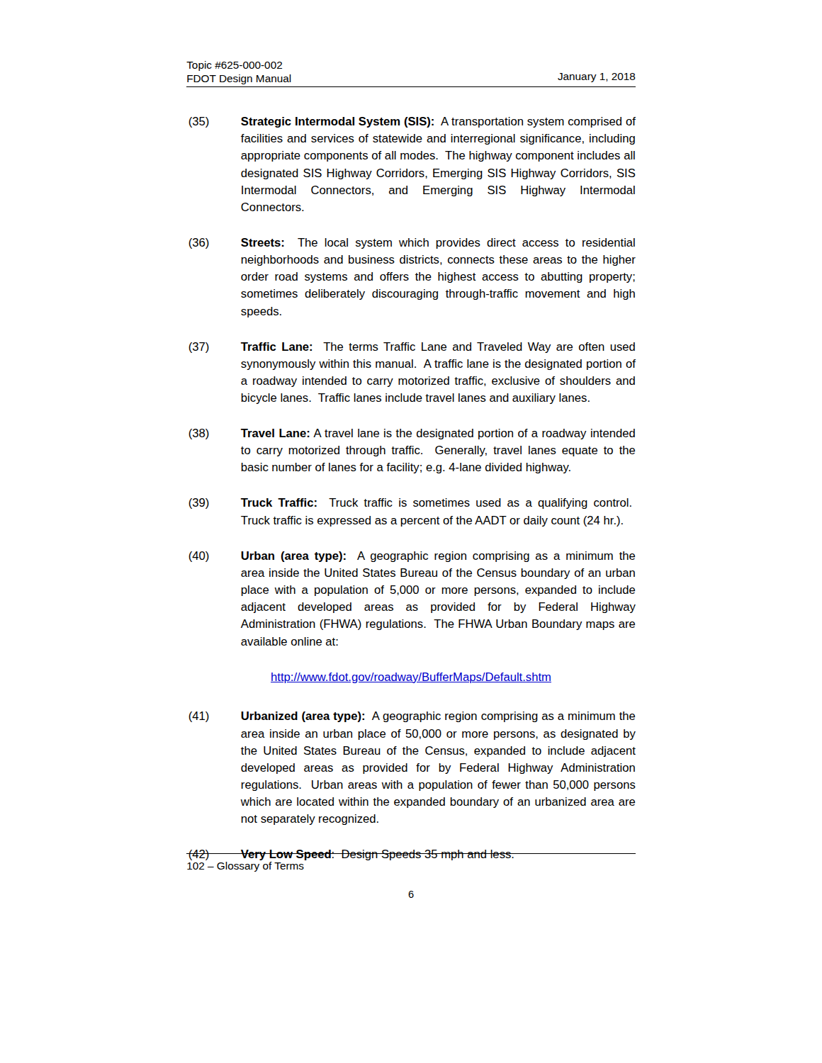Topic #625-000-002
FDOT Design Manual
January 1, 2018
(35)
Strategic Intermodal System (SIS): A transportation system comprised of facilities and services of statewide and interregional significance, including appropriate components of all modes. The highway component includes all designated SIS Highway Corridors, Emerging SIS Highway Corridors, SIS Intermodal Connectors, and Emerging SIS Highway Intermodal Connectors.
(36)
Streets: The local system which provides direct access to residential neighborhoods and business districts, connects these areas to the higher order road systems and offers the highest access to abutting property; sometimes deliberately discouraging through-traffic movement and high speeds.
(37)
Traffic Lane: The terms Traffic Lane and Traveled Way are often used synonymously within this manual. A traffic lane is the designated portion of a roadway intended to carry motorized traffic, exclusive of shoulders and bicycle lanes. Traffic lanes include travel lanes and auxiliary lanes.
(38)
Travel Lane: A travel lane is the designated portion of a roadway intended to carry motorized through traffic. Generally, travel lanes equate to the basic number of lanes for a facility; e.g. 4-lane divided highway.
(39)
Truck Traffic: Truck traffic is sometimes used as a qualifying control. Truck traffic is expressed as a percent of the AADT or daily count (24 hr.).
(40)
Urban (area type): A geographic region comprising as a minimum the area inside the United States Bureau of the Census boundary of an urban place with a population of 5,000 or more persons, expanded to include adjacent developed areas as provided for by Federal Highway Administration (FHWA) regulations. The FHWA Urban Boundary maps are available online at:
http://www.fdot.gov/roadway/BufferMaps/Default.shtm
(41)
Urbanized (area type): A geographic region comprising as a minimum the area inside an urban place of 50,000 or more persons, as designated by the United States Bureau of the Census, expanded to include adjacent developed areas as provided for by Federal Highway Administration regulations. Urban areas with a population of fewer than 50,000 persons which are located within the expanded boundary of an urbanized area are not separately recognized.
(42)
Very Low Speed: Design Speeds 35 mph and less.
102 – Glossary of Terms
6